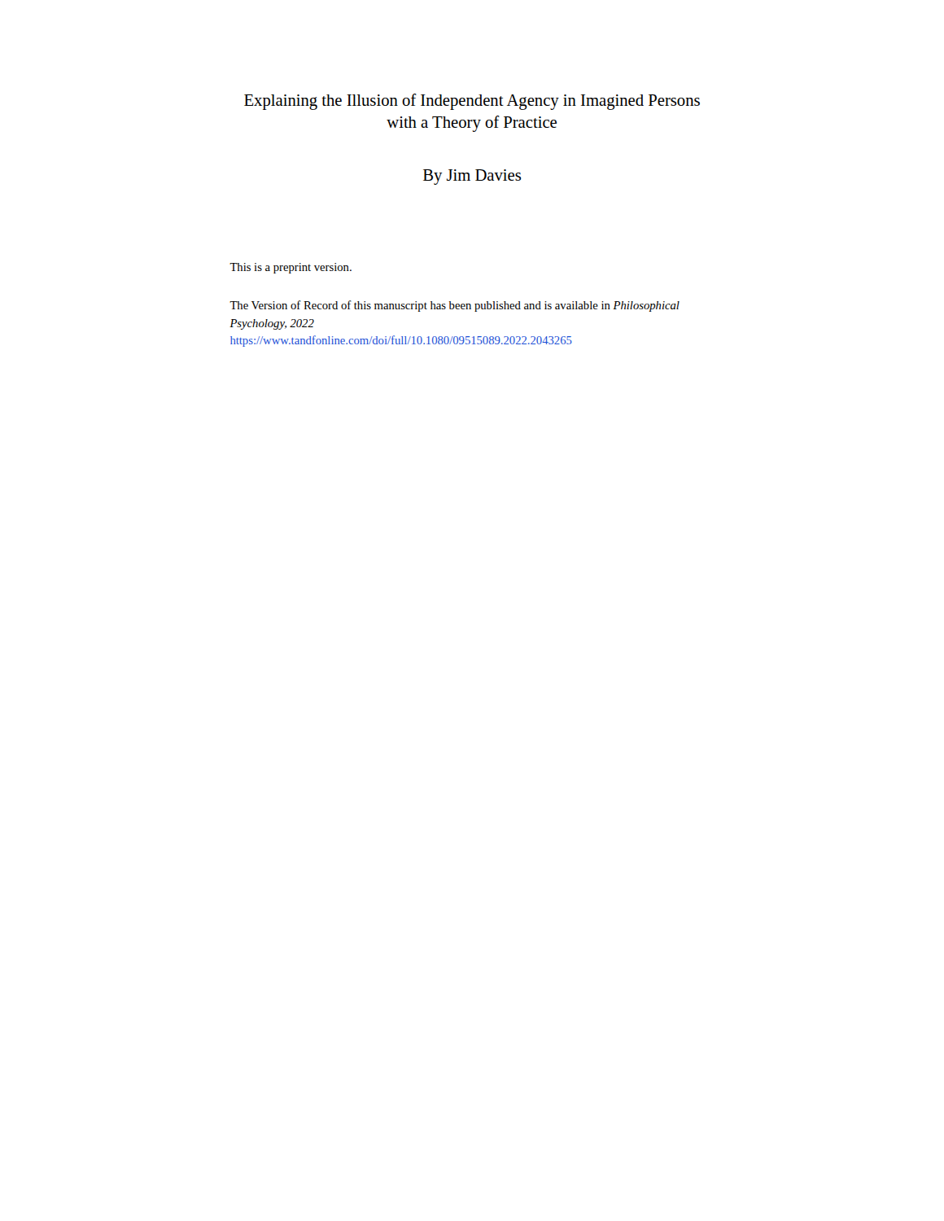Explaining the Illusion of Independent Agency in Imagined Persons with a Theory of Practice
By Jim Davies
This is a preprint version.
The Version of Record of this manuscript has been published and is available in Philosophical Psychology, 2022
https://www.tandfonline.com/doi/full/10.1080/09515089.2022.2043265